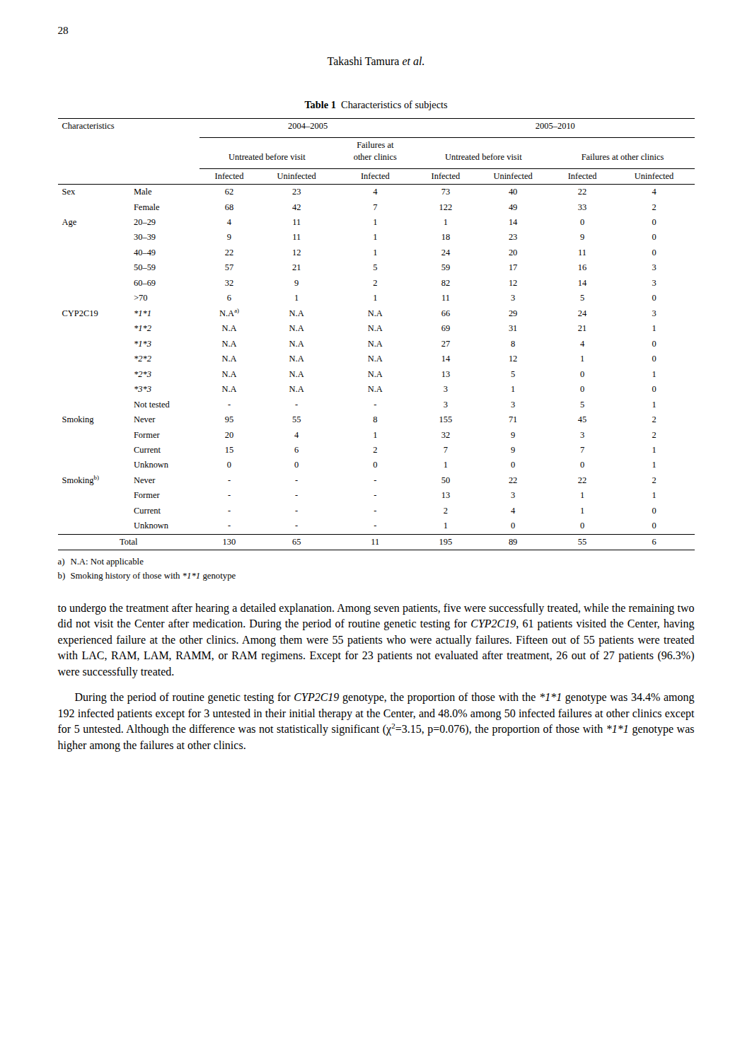28
Takashi Tamura et al.
Table 1 Characteristics of subjects
| Characteristics | 2004–2005 | 2005–2010 |
| --- | --- | --- |
| | Untreated before visit | Failures at other clinics | Untreated before visit | Failures at other clinics |
| | Infected | Uninfected | Infected | Infected | Uninfected | Infected | Uninfected |
| Sex | Male | 62 | 23 | 4 | 73 | 40 | 22 | 4 |
| | Female | 68 | 42 | 7 | 122 | 49 | 33 | 2 |
| Age | 20–29 | 4 | 11 | 1 | 1 | 14 | 0 | 0 |
| | 30–39 | 9 | 11 | 1 | 18 | 23 | 9 | 0 |
| | 40–49 | 22 | 12 | 1 | 24 | 20 | 11 | 0 |
| | 50–59 | 57 | 21 | 5 | 59 | 17 | 16 | 3 |
| | 60–69 | 32 | 9 | 2 | 82 | 12 | 14 | 3 |
| | >70 | 6 | 1 | 1 | 11 | 3 | 5 | 0 |
| CYP2C19 | *1*1 | N.A a) | N.A | N.A | 66 | 29 | 24 | 3 |
| | *1*2 | N.A | N.A | N.A | 69 | 31 | 21 | 1 |
| | *1*3 | N.A | N.A | N.A | 27 | 8 | 4 | 0 |
| | *2*2 | N.A | N.A | N.A | 14 | 12 | 1 | 0 |
| | *2*3 | N.A | N.A | N.A | 13 | 5 | 0 | 1 |
| | *3*3 | N.A | N.A | N.A | 3 | 1 | 0 | 0 |
| | Not tested | - | - | - | 3 | 3 | 5 | 1 |
| Smoking | Never | 95 | 55 | 8 | 155 | 71 | 45 | 2 |
| | Former | 20 | 4 | 1 | 32 | 9 | 3 | 2 |
| | Current | 15 | 6 | 2 | 7 | 9 | 7 | 1 |
| | Unknown | 0 | 0 | 0 | 1 | 0 | 0 | 1 |
| Smoking b) | Never | - | - | - | 50 | 22 | 22 | 2 |
| | Former | - | - | - | 13 | 3 | 1 | 1 |
| | Current | - | - | - | 2 | 4 | 1 | 0 |
| | Unknown | - | - | - | 1 | 0 | 0 | 0 |
| Total | 130 | 65 | 11 | 195 | 89 | 55 | 6 |
a) N.A: Not applicable
b) Smoking history of those with *1*1 genotype
to undergo the treatment after hearing a detailed explanation. Among seven patients, five were successfully treated, while the remaining two did not visit the Center after medication. During the period of routine genetic testing for CYP2C19, 61 patients visited the Center, having experienced failure at the other clinics. Among them were 55 patients who were actually failures. Fifteen out of 55 patients were treated with LAC, RAM, LAM, RAMM, or RAM regimens. Except for 23 patients not evaluated after treatment, 26 out of 27 patients (96.3%) were successfully treated.
During the period of routine genetic testing for CYP2C19 genotype, the proportion of those with the *1*1 genotype was 34.4% among 192 infected patients except for 3 untested in their initial therapy at the Center, and 48.0% among 50 infected failures at other clinics except for 5 untested. Although the difference was not statistically significant (χ2=3.15, p=0.076), the proportion of those with *1*1 genotype was higher among the failures at other clinics.